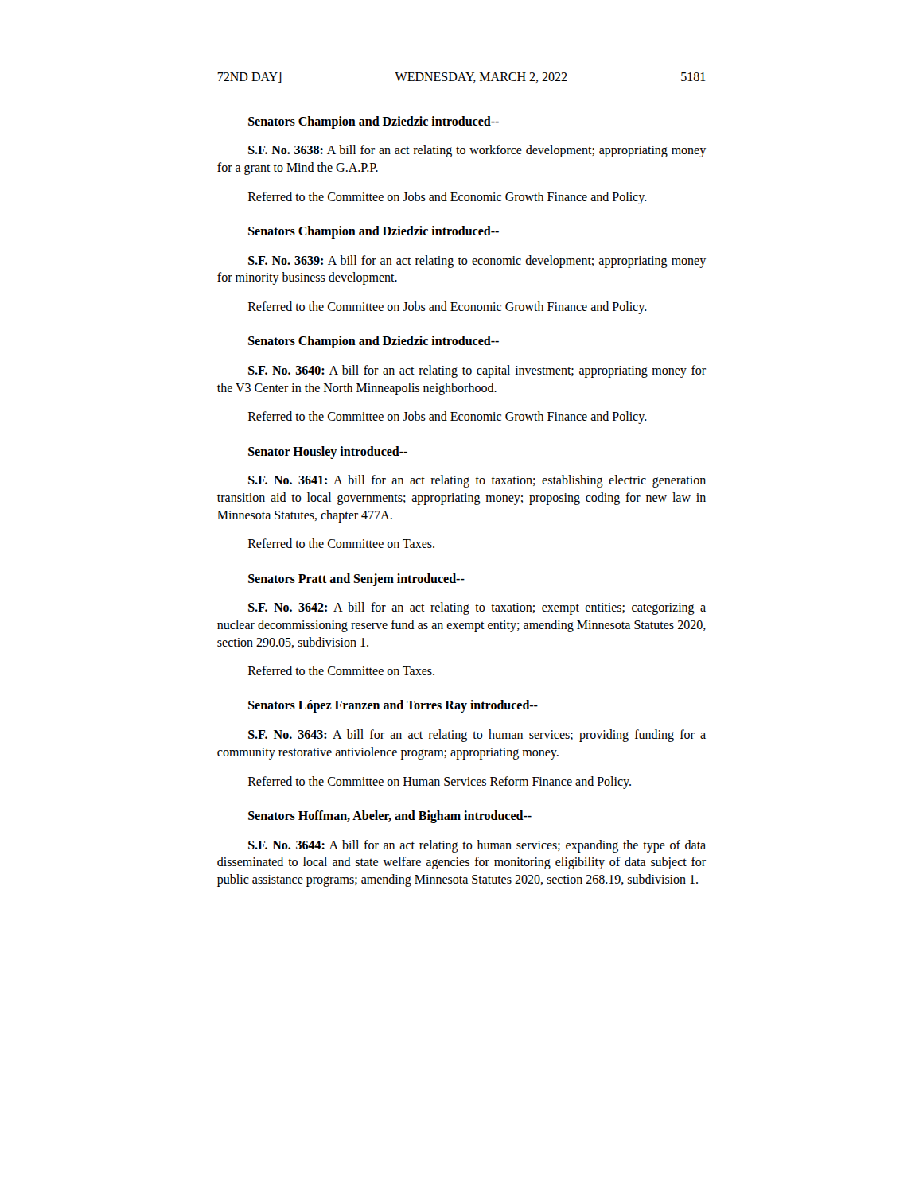72ND DAY] WEDNESDAY, MARCH 2, 2022 5181
Senators Champion and Dziedzic introduced--
S.F. No. 3638: A bill for an act relating to workforce development; appropriating money for a grant to Mind the G.A.P.P.
Referred to the Committee on Jobs and Economic Growth Finance and Policy.
Senators Champion and Dziedzic introduced--
S.F. No. 3639: A bill for an act relating to economic development; appropriating money for minority business development.
Referred to the Committee on Jobs and Economic Growth Finance and Policy.
Senators Champion and Dziedzic introduced--
S.F. No. 3640: A bill for an act relating to capital investment; appropriating money for the V3 Center in the North Minneapolis neighborhood.
Referred to the Committee on Jobs and Economic Growth Finance and Policy.
Senator Housley introduced--
S.F. No. 3641: A bill for an act relating to taxation; establishing electric generation transition aid to local governments; appropriating money; proposing coding for new law in Minnesota Statutes, chapter 477A.
Referred to the Committee on Taxes.
Senators Pratt and Senjem introduced--
S.F. No. 3642: A bill for an act relating to taxation; exempt entities; categorizing a nuclear decommissioning reserve fund as an exempt entity; amending Minnesota Statutes 2020, section 290.05, subdivision 1.
Referred to the Committee on Taxes.
Senators López Franzen and Torres Ray introduced--
S.F. No. 3643: A bill for an act relating to human services; providing funding for a community restorative antiviolence program; appropriating money.
Referred to the Committee on Human Services Reform Finance and Policy.
Senators Hoffman, Abeler, and Bigham introduced--
S.F. No. 3644: A bill for an act relating to human services; expanding the type of data disseminated to local and state welfare agencies for monitoring eligibility of data subject for public assistance programs; amending Minnesota Statutes 2020, section 268.19, subdivision 1.